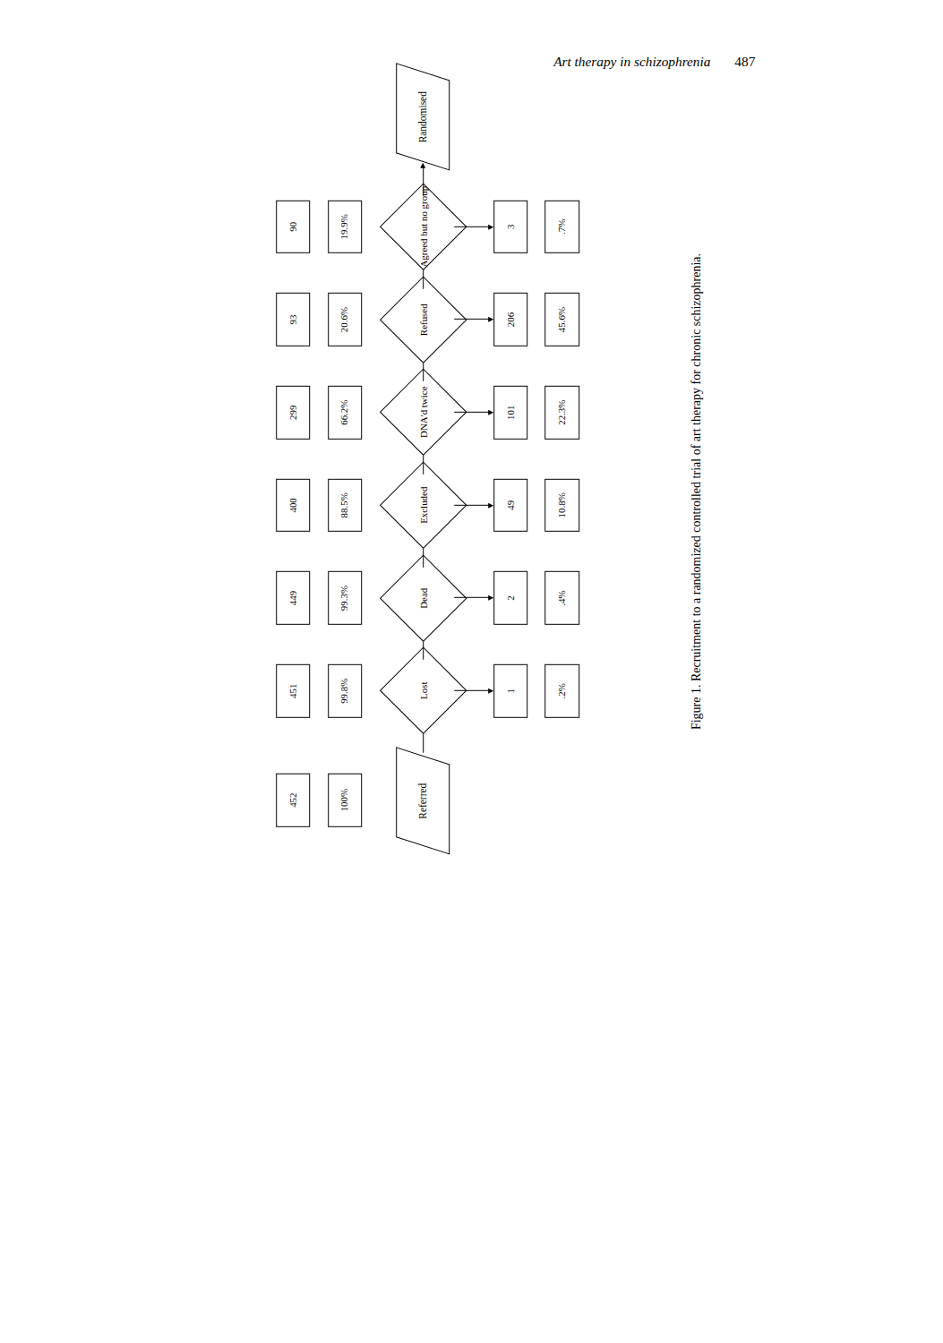Art therapy in schizophrenia 487
============================================================ Horizontal chain (after rotation this reads bottom-to-top): Referred -> Lost -> Dead -> Excluded -> DNA'd twice -> Refused -> Agreed but no group -> Randomised Numbers/percent boxes sit above the chain; drop-out boxes below. ============================================================
Referred
Lost
Dead
Excluded
DNA'd twice
Refused
Agreed but no group
Randomised
============================================================ Upper row: counts and percentages (above the chain) ============================================================
452
100%
451
99.8%
449
99.3%
400
88.5%
299
66.2%
93
20.6%
90
19.9%
============================================================ Lower row: drop-out counts and percentages (below the chain) with vertical connectors + arrowheads from each diamond ============================================================
1
.2%
2
.4%
49
10.8%
101
22.3%
206
45.6%
3
.7%
Figure 1. Recruitment to a randomized controlled trial of art therapy for chronic schizophrenia.